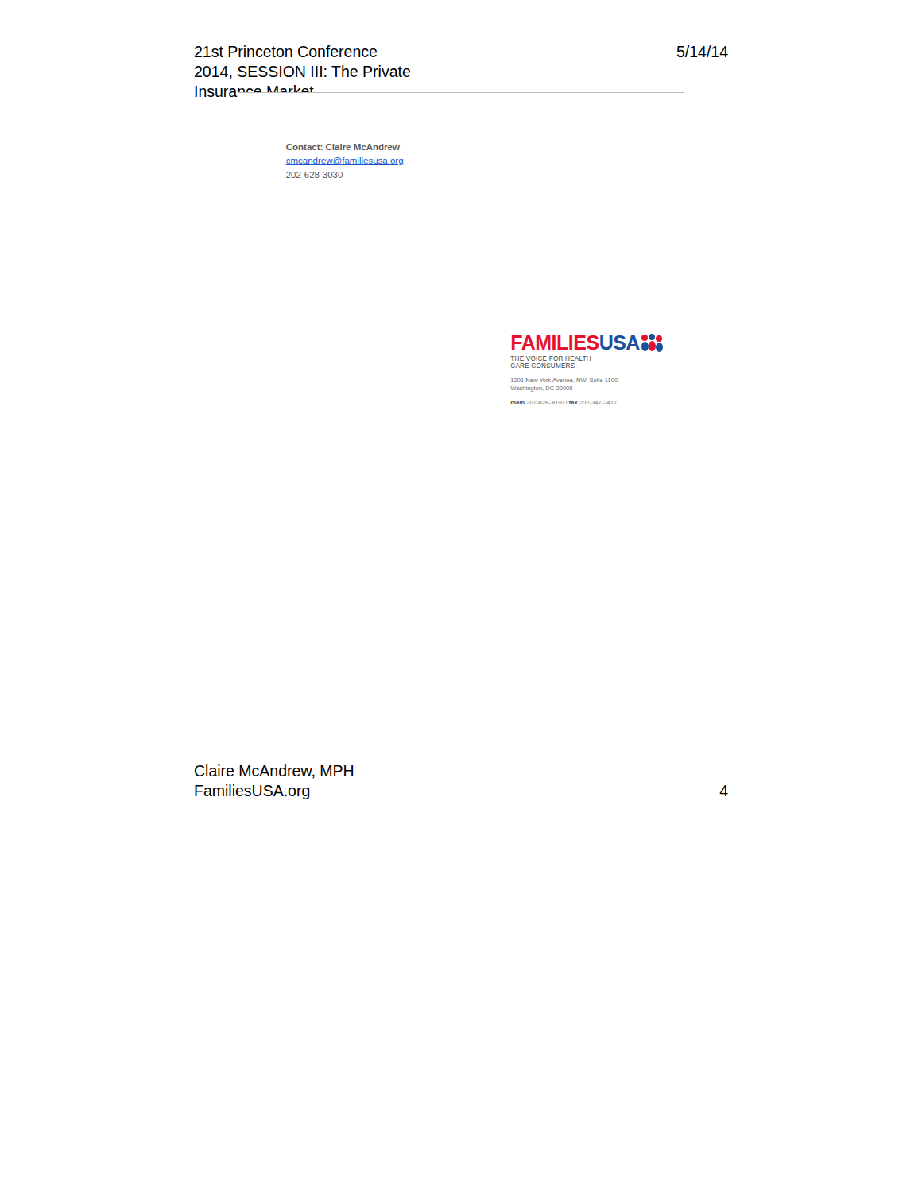21st Princeton Conference
2014, SESSION III: The Private
Insurance Market
5/14/14
Contact: Claire McAndrew
cmcandrew@familiesusa.org
202-628-3030
FAMILIES USA
THE VOICE FOR HEALTH CARE CONSUMERS
1201 New York Avenue, NW, Suite 1100
Washington, DC 20005
main 202-628-3030 / fax 202-347-2417
Claire McAndrew, MPH FamiliesUSA.org
4